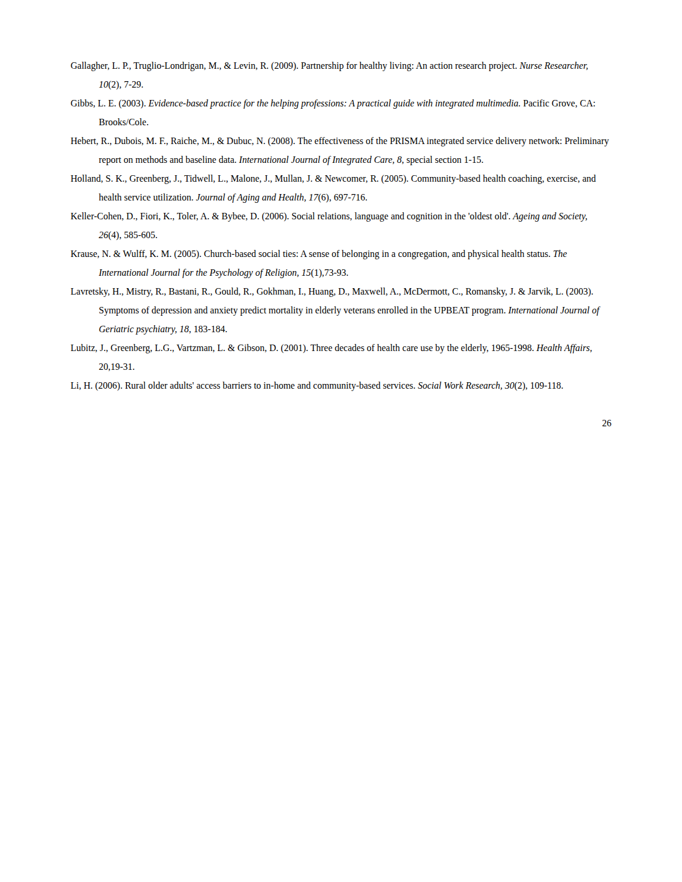Gallagher, L. P., Truglio-Londrigan, M., & Levin, R. (2009). Partnership for healthy living: An action research project. Nurse Researcher, 10(2), 7-29.
Gibbs, L. E. (2003). Evidence-based practice for the helping professions: A practical guide with integrated multimedia. Pacific Grove, CA: Brooks/Cole.
Hebert, R., Dubois, M. F., Raiche, M., & Dubuc, N. (2008). The effectiveness of the PRISMA integrated service delivery network: Preliminary report on methods and baseline data. International Journal of Integrated Care, 8, special section 1-15.
Holland, S. K., Greenberg, J., Tidwell, L., Malone, J., Mullan, J. & Newcomer, R. (2005). Community-based health coaching, exercise, and health service utilization. Journal of Aging and Health, 17(6), 697-716.
Keller-Cohen, D., Fiori, K., Toler, A. & Bybee, D. (2006). Social relations, language and cognition in the 'oldest old'. Ageing and Society, 26(4), 585-605.
Krause, N. & Wulff, K. M. (2005). Church-based social ties: A sense of belonging in a congregation, and physical health status. The International Journal for the Psychology of Religion, 15(1),73-93.
Lavretsky, H., Mistry, R., Bastani, R., Gould, R., Gokhman, I., Huang, D., Maxwell, A., McDermott, C., Romansky, J. & Jarvik, L. (2003). Symptoms of depression and anxiety predict mortality in elderly veterans enrolled in the UPBEAT program. International Journal of Geriatric psychiatry, 18, 183-184.
Lubitz, J., Greenberg, L.G., Vartzman, L. & Gibson, D. (2001). Three decades of health care use by the elderly, 1965-1998. Health Affairs, 20,19-31.
Li, H. (2006). Rural older adults' access barriers to in-home and community-based services. Social Work Research, 30(2), 109-118.
26